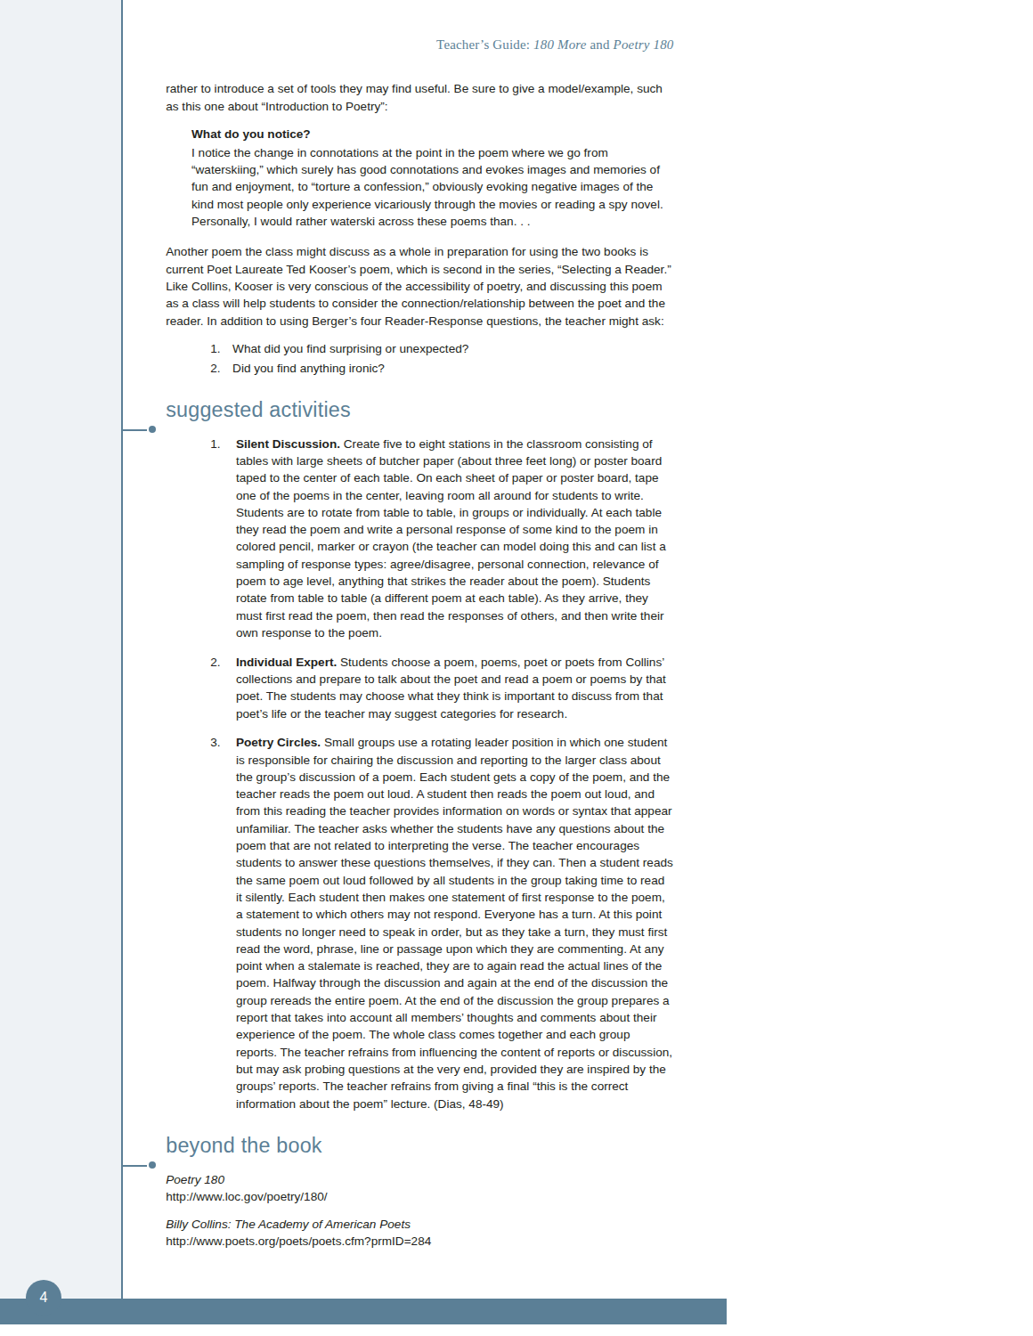4
Teacher’s Guide: 180 More and Poetry 180
rather to introduce a set of tools they may find useful. Be sure to give a model/example, such as this one about “Introduction to Poetry”:
What do you notice?
I notice the change in connotations at the point in the poem where we go from “waterskiing,” which surely has good connotations and evokes images and memories of fun and enjoyment, to “torture a confession,” obviously evoking negative images of the kind most people only experience vicariously through the movies or reading a spy novel. Personally, I would rather waterski across these poems than. . .
Another poem the class might discuss as a whole in preparation for using the two books is current Poet Laureate Ted Kooser’s poem, which is second in the series, “Selecting a Reader.” Like Collins, Kooser is very conscious of the accessibility of poetry, and discussing this poem as a class will help students to consider the connection/relationship between the poet and the reader. In addition to using Berger’s four Reader-Response questions, the teacher might ask:
1. What did you find surprising or unexpected?
2. Did you find anything ironic?
suggested activities
Silent Discussion. Create five to eight stations in the classroom consisting of tables with large sheets of butcher paper (about three feet long) or poster board taped to the center of each table. On each sheet of paper or poster board, tape one of the poems in the center, leaving room all around for students to write. Students are to rotate from table to table, in groups or individually. At each table they read the poem and write a personal response of some kind to the poem in colored pencil, marker or crayon (the teacher can model doing this and can list a sampling of response types: agree/disagree, personal connection, relevance of poem to age level, anything that strikes the reader about the poem). Students rotate from table to table (a different poem at each table). As they arrive, they must first read the poem, then read the responses of others, and then write their own response to the poem.
Individual Expert. Students choose a poem, poems, poet or poets from Collins’ collections and prepare to talk about the poet and read a poem or poems by that poet. The students may choose what they think is important to discuss from that poet’s life or the teacher may suggest categories for research.
Poetry Circles. Small groups use a rotating leader position in which one student is responsible for chairing the discussion and reporting to the larger class about the group’s discussion of a poem. Each student gets a copy of the poem, and the teacher reads the poem out loud. A student then reads the poem out loud, and from this reading the teacher provides information on words or syntax that appear unfamiliar. The teacher asks whether the students have any questions about the poem that are not related to interpreting the verse. The teacher encourages students to answer these questions themselves, if they can. Then a student reads the same poem out loud followed by all students in the group taking time to read it silently. Each student then makes one statement of first response to the poem, a statement to which others may not respond. Everyone has a turn. At this point students no longer need to speak in order, but as they take a turn, they must first read the word, phrase, line or passage upon which they are commenting. At any point when a stalemate is reached, they are to again read the actual lines of the poem. Halfway through the discussion and again at the end of the discussion the group rereads the entire poem. At the end of the discussion the group prepares a report that takes into account all members’ thoughts and comments about their experience of the poem. The whole class comes together and each group reports. The teacher refrains from influencing the content of reports or discussion, but may ask probing questions at the very end, provided they are inspired by the groups’ reports. The teacher refrains from giving a final “this is the correct information about the poem” lecture. (Dias, 48-49)
beyond the book
Poetry 180
http://www.loc.gov/poetry/180/
Billy Collins: The Academy of American Poets
http://www.poets.org/poets/poets.cfm?prmID=284